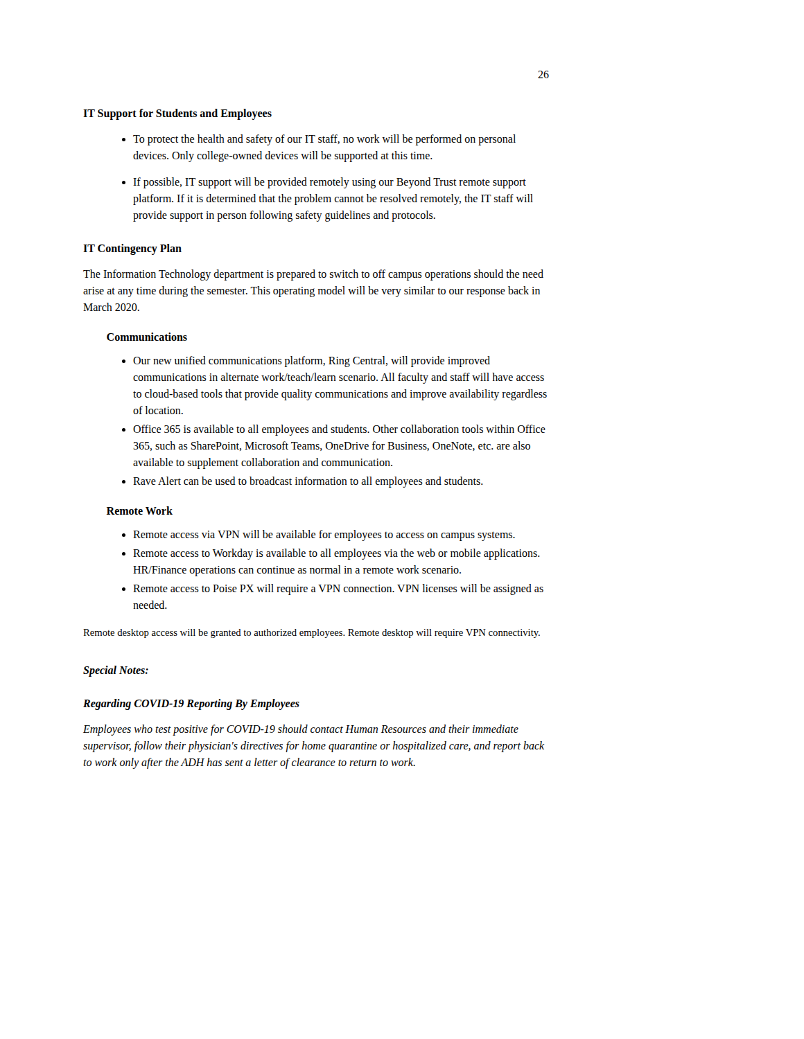26
IT Support for Students and Employees
To protect the health and safety of our IT staff, no work will be performed on personal devices. Only college-owned devices will be supported at this time.
If possible, IT support will be provided remotely using our Beyond Trust remote support platform. If it is determined that the problem cannot be resolved remotely, the IT staff will provide support in person following safety guidelines and protocols.
IT Contingency Plan
The Information Technology department is prepared to switch to off campus operations should the need arise at any time during the semester. This operating model will be very similar to our response back in March 2020.
Communications
Our new unified communications platform, Ring Central, will provide improved communications in alternate work/teach/learn scenario. All faculty and staff will have access to cloud-based tools that provide quality communications and improve availability regardless of location.
Office 365 is available to all employees and students. Other collaboration tools within Office 365, such as SharePoint, Microsoft Teams, OneDrive for Business, OneNote, etc. are also available to supplement collaboration and communication.
Rave Alert can be used to broadcast information to all employees and students.
Remote Work
Remote access via VPN will be available for employees to access on campus systems.
Remote access to Workday is available to all employees via the web or mobile applications. HR/Finance operations can continue as normal in a remote work scenario.
Remote access to Poise PX will require a VPN connection. VPN licenses will be assigned as needed.
Remote desktop access will be granted to authorized employees. Remote desktop will require VPN connectivity.
Special Notes:
Regarding COVID-19 Reporting By Employees
Employees who test positive for COVID-19 should contact Human Resources and their immediate supervisor, follow their physician's directives for home quarantine or hospitalized care, and report back to work only after the ADH has sent a letter of clearance to return to work.